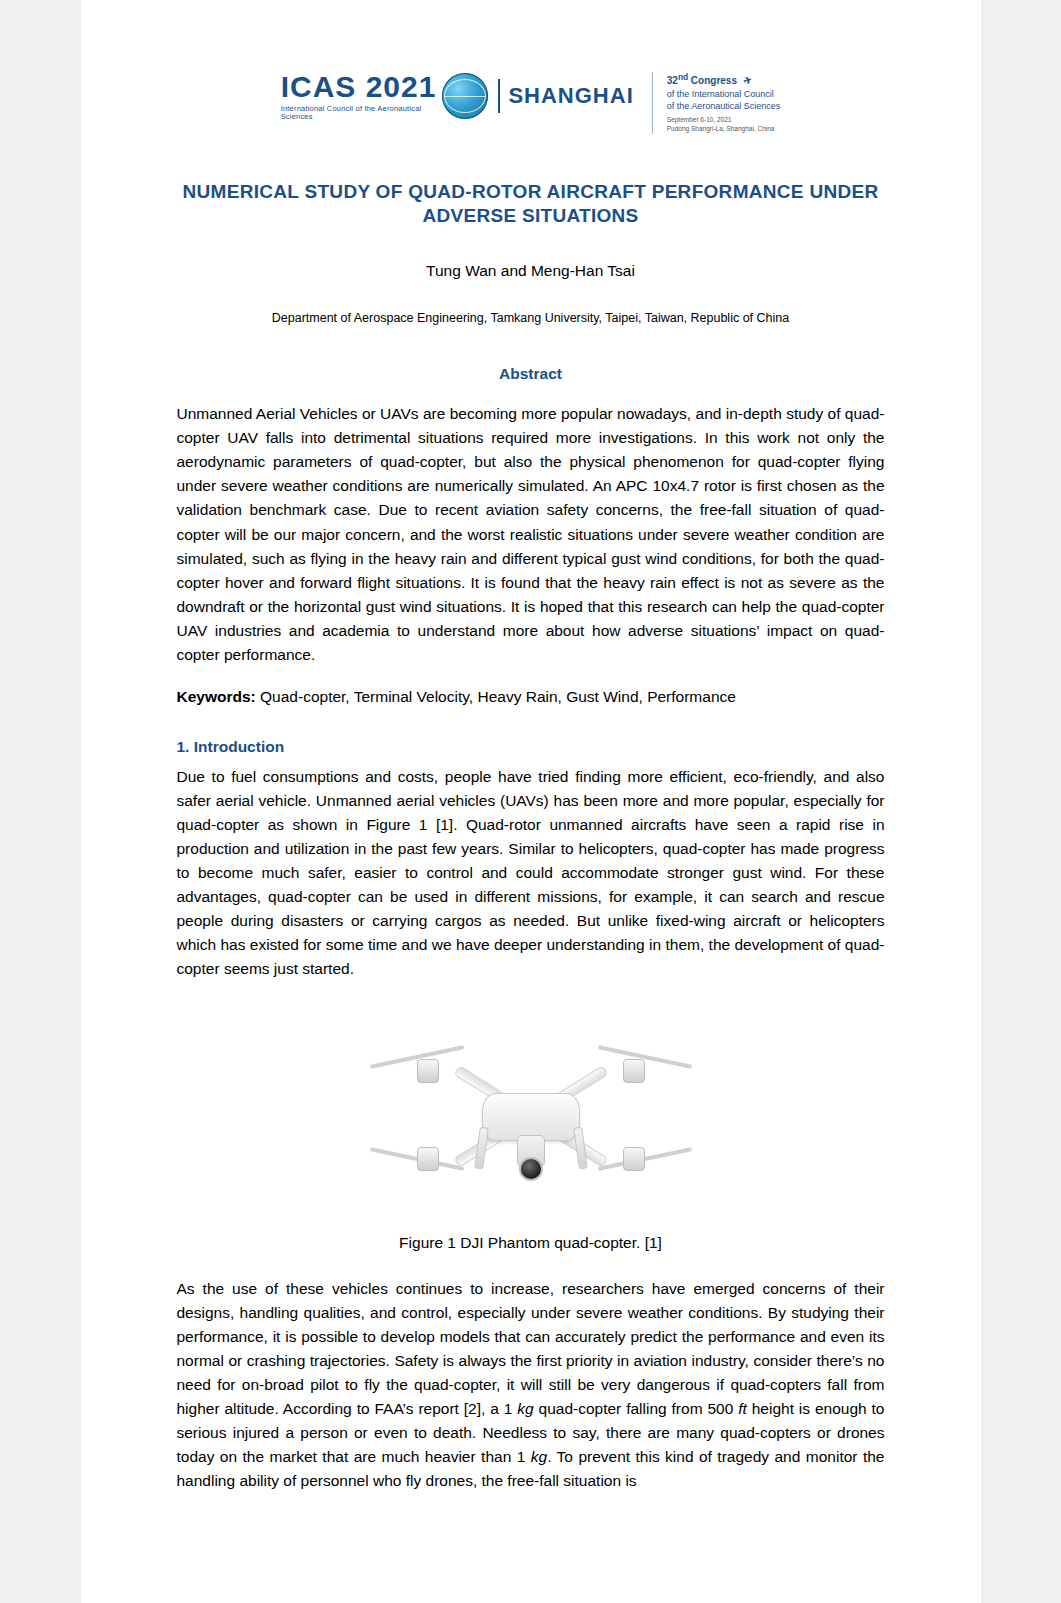ICAS 2021
International Council of the Aeronautical Sciences
SHANGHAI
32nd Congress ✈
of the International Council
of the Aeronautical Sciences
September 6-10, 2021
Pudong Shangri-La, Shanghai, China
Numerical Study of Quad-Rotor Aircraft Performance Under Adverse Situations
Tung Wan and Meng-Han Tsai
Department of Aerospace Engineering, Tamkang University, Taipei, Taiwan, Republic of China
Abstract
Unmanned Aerial Vehicles or UAVs are becoming more popular nowadays, and in-depth study of quad-copter UAV falls into detrimental situations required more investigations. In this work not only the aerodynamic parameters of quad-copter, but also the physical phenomenon for quad-copter flying under severe weather conditions are numerically simulated. An APC 10x4.7 rotor is first chosen as the validation benchmark case. Due to recent aviation safety concerns, the free-fall situation of quad-copter will be our major concern, and the worst realistic situations under severe weather condition are simulated, such as flying in the heavy rain and different typical gust wind conditions, for both the quad-copter hover and forward flight situations. It is found that the heavy rain effect is not as severe as the downdraft or the horizontal gust wind situations. It is hoped that this research can help the quad-copter UAV industries and academia to understand more about how adverse situations’ impact on quad-copter performance.
Keywords: Quad-copter, Terminal Velocity, Heavy Rain, Gust Wind, Performance
1. Introduction
Due to fuel consumptions and costs, people have tried finding more efficient, eco-friendly, and also safer aerial vehicle. Unmanned aerial vehicles (UAVs) has been more and more popular, especially for quad-copter as shown in Figure 1 [1]. Quad-rotor unmanned aircrafts have seen a rapid rise in production and utilization in the past few years. Similar to helicopters, quad-copter has made progress to become much safer, easier to control and could accommodate stronger gust wind. For these advantages, quad-copter can be used in different missions, for example, it can search and rescue people during disasters or carrying cargos as needed. But unlike fixed-wing aircraft or helicopters which has existed for some time and we have deeper understanding in them, the development of quad-copter seems just started.
Figure 1 DJI Phantom quad-copter. [1]
As the use of these vehicles continues to increase, researchers have emerged concerns of their designs, handling qualities, and control, especially under severe weather conditions. By studying their performance, it is possible to develop models that can accurately predict the performance and even its normal or crashing trajectories. Safety is always the first priority in aviation industry, consider there’s no need for on-broad pilot to fly the quad-copter, it will still be very dangerous if quad-copters fall from higher altitude. According to FAA’s report [2], a 1 kg quad-copter falling from 500 ft height is enough to serious injured a person or even to death. Needless to say, there are many quad-copters or drones today on the market that are much heavier than 1 kg. To prevent this kind of tragedy and monitor the handling ability of personnel who fly drones, the free-fall situation is